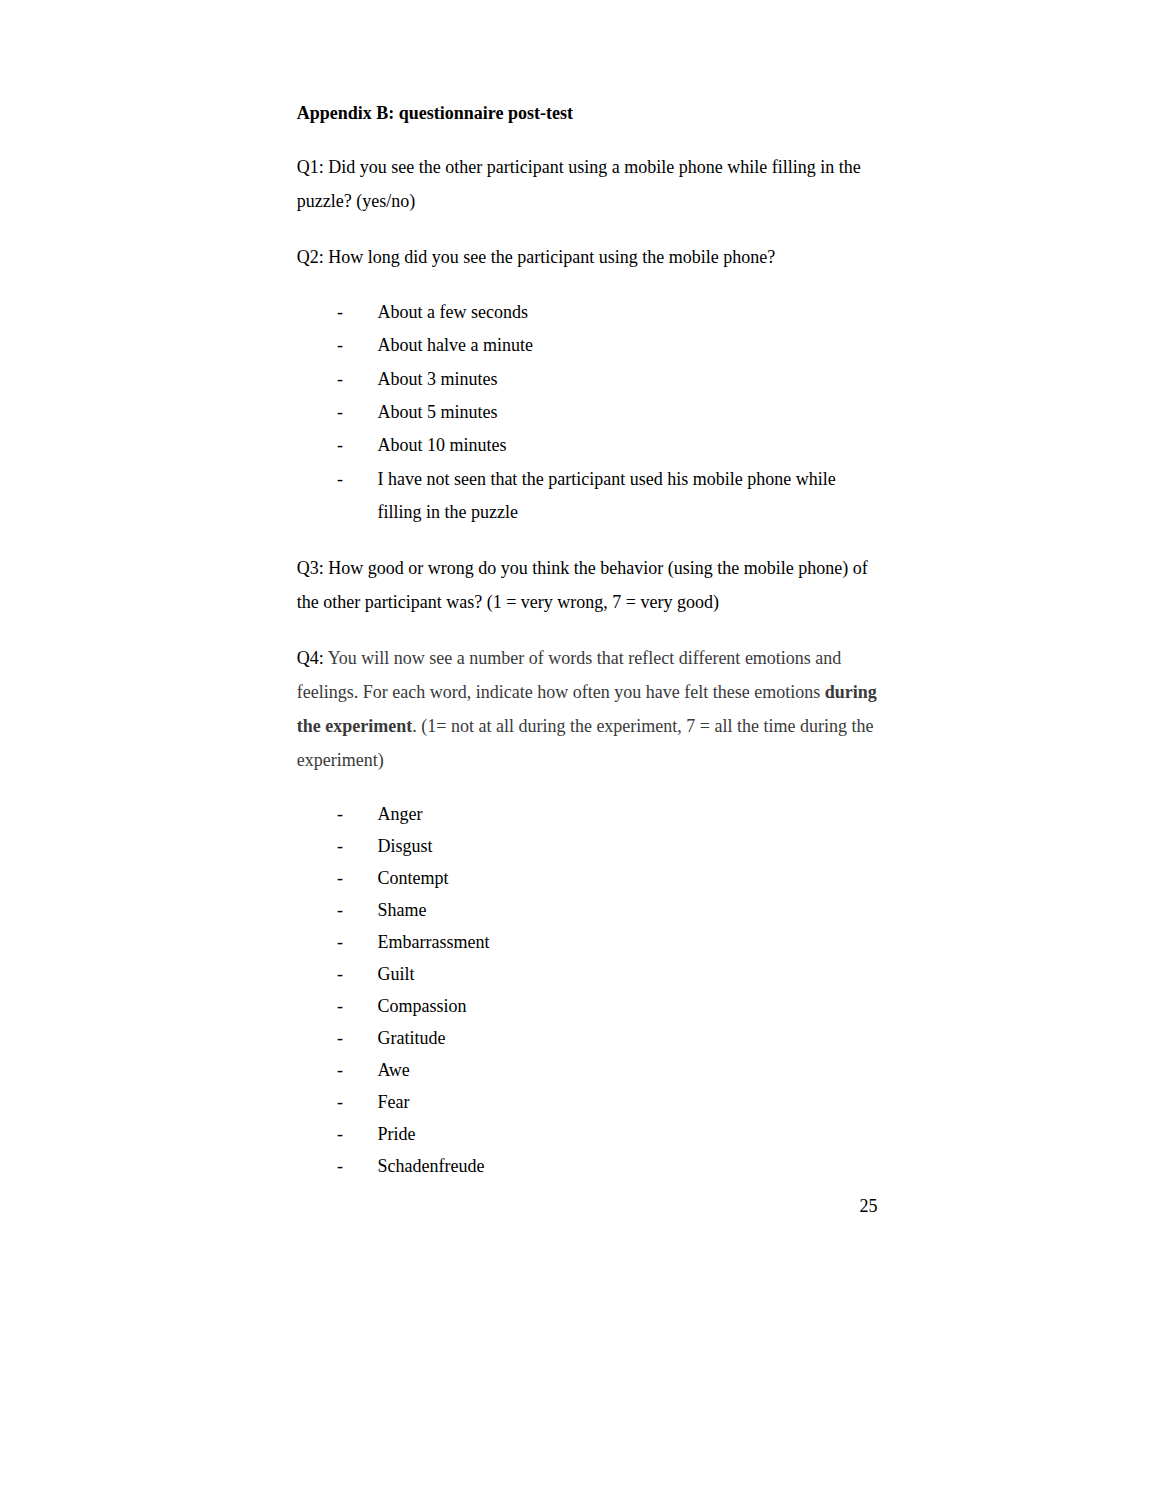Appendix B: questionnaire post-test
Q1: Did you see the other participant using a mobile phone while filling in the puzzle? (yes/no)
Q2: How long did you see the participant using the mobile phone?
About a few seconds
About halve a minute
About 3 minutes
About 5 minutes
About 10 minutes
I have not seen that the participant used his mobile phone while filling in the puzzle
Q3: How good or wrong do you think the behavior (using the mobile phone) of the other participant was? (1 = very wrong, 7 = very good)
Q4: You will now see a number of words that reflect different emotions and feelings. For each word, indicate how often you have felt these emotions during the experiment. (1= not at all during the experiment, 7 = all the time during the experiment)
Anger
Disgust
Contempt
Shame
Embarrassment
Guilt
Compassion
Gratitude
Awe
Fear
Pride
Schadenfreude
25